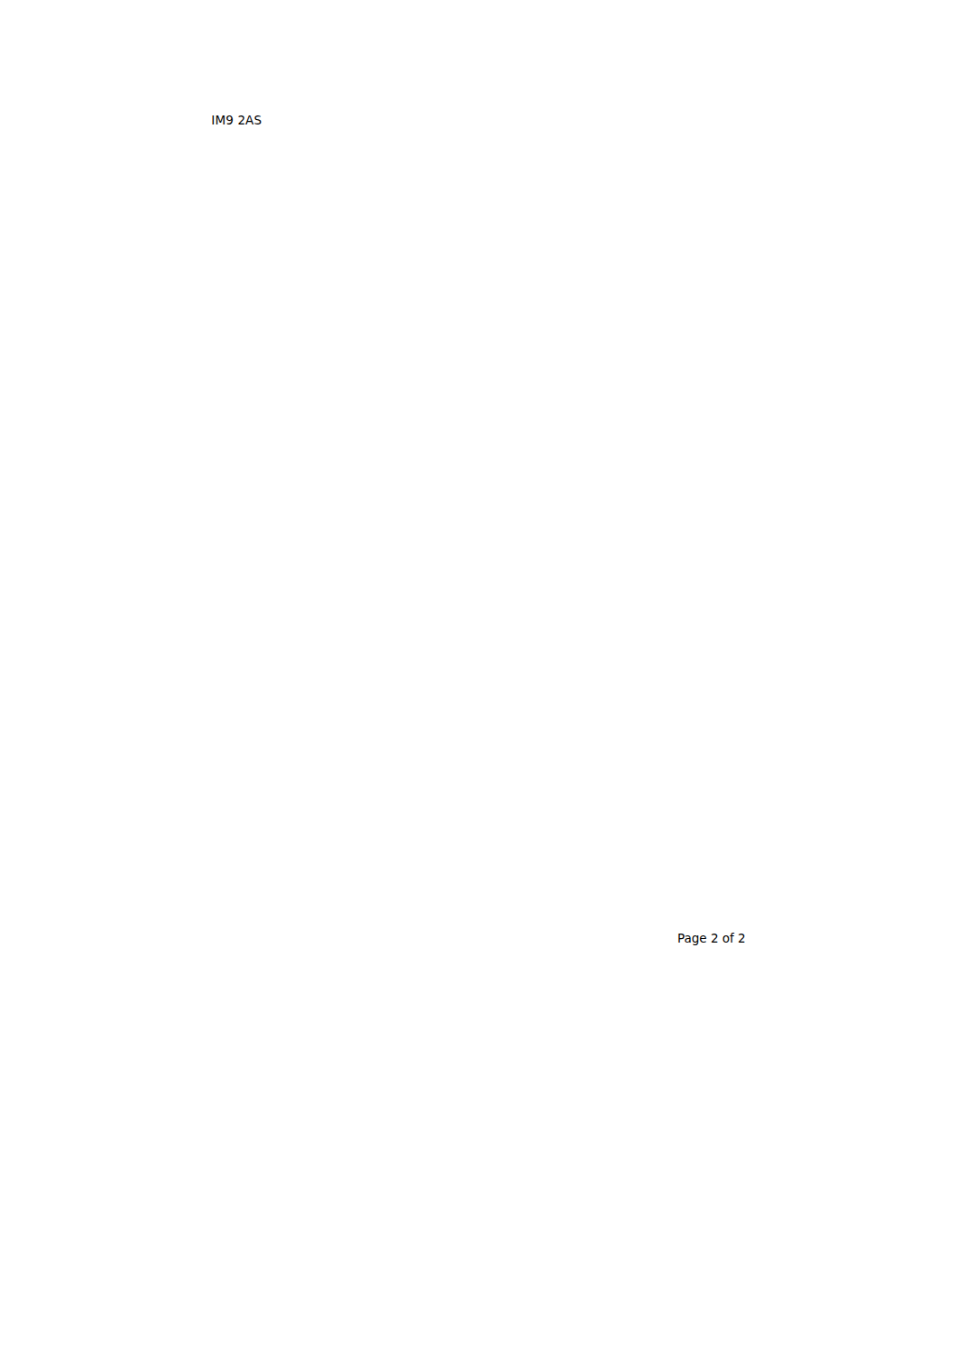IM9 2AS
Page 2 of 2